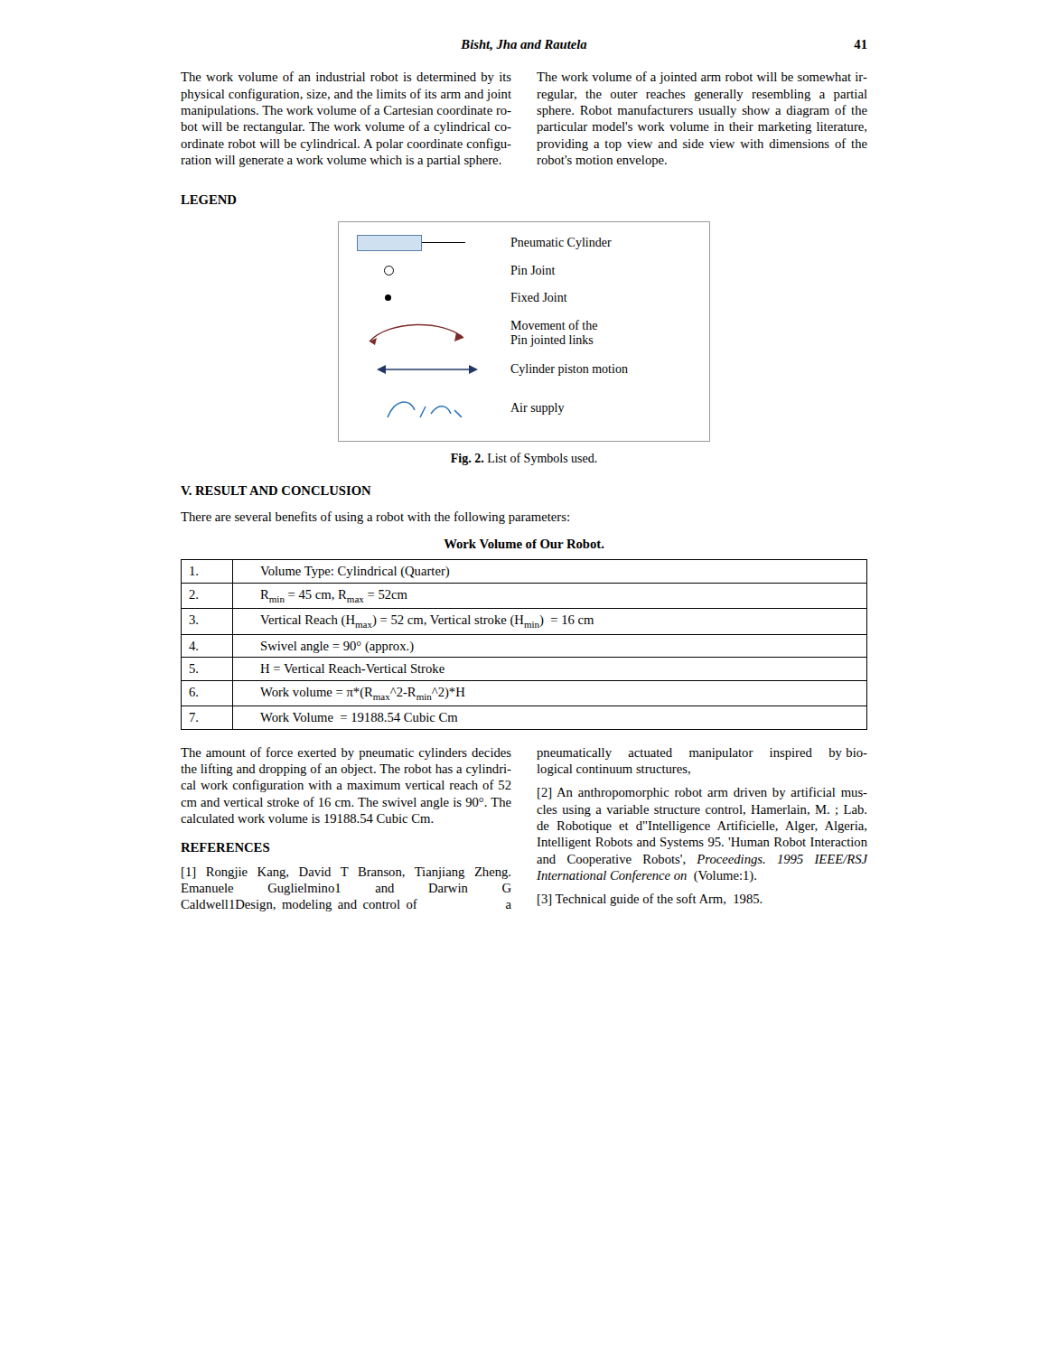Bisht, Jha and Rautela 41
The work volume of an industrial robot is determined by its physical configuration, size, and the limits of its arm and joint manipulations. The work volume of a Cartesian coordinate robot will be rectangular. The work volume of a cylindrical coordinate robot will be cylindrical. A polar coordinate configuration will generate a work volume which is a partial sphere.
The work volume of a jointed arm robot will be somewhat irregular, the outer reaches generally resembling a partial sphere. Robot manufacturers usually show a diagram of the particular model's work volume in their marketing literature, providing a top view and side view with dimensions of the robot's motion envelope.
LEGEND
Pneumatic Cylinder
Pin Joint
Fixed Joint
Movement of the
Pin jointed links
Cylinder piston motion
Air supply
Fig. 2. List of Symbols used.
V. RESULT AND CONCLUSION
There are several benefits of using a robot with the following parameters:
Work Volume of Our Robot.
| 1. | Volume Type: Cylindrical (Quarter) |
| 2. | R min = 45 cm, R max = 52cm |
| 3. | Vertical Reach (H max ) = 52 cm, Vertical stroke (H min ) = 16 cm |
| 4. | Swivel angle = 90° (approx.) |
| 5. | H = Vertical Reach-Vertical Stroke |
| 6. | Work volume = π*(R max ^2-R min ^2)*H |
| 7. | Work Volume = 19188.54 Cubic Cm |
The amount of force exerted by pneumatic cylinders decides the lifting and dropping of an object. The robot has a cylindrical work configuration with a maximum vertical reach of 52 cm and vertical stroke of 16 cm. The swivel angle is 90°. The calculated work volume is 19188.54 Cubic Cm.
REFERENCES
[1] Rongjie Kang, David T Branson, Tianjiang Zheng. Emanuele Guglielmino1 and Darwin G Caldwell1Design, modeling and control of a pneumatically actuated manipulator inspired by biological continuum structures,
[2] An anthropomorphic robot arm driven by artificial muscles using a variable structure control, Hamerlain, M. ; Lab. de Robotique et d"Intelligence Artificielle, Alger, Algeria, Intelligent Robots and Systems 95. 'Human Robot Interaction and Cooperative Robots', Proceedings. 1995 IEEE/RSJ International Conference on (Volume:1).
[3] Technical guide of the soft Arm, 1985.